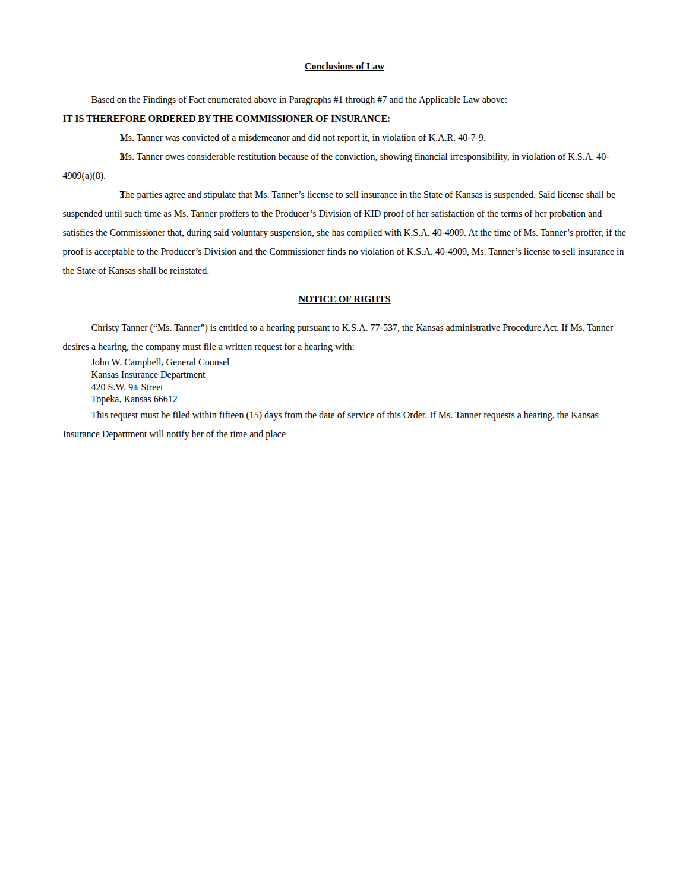Conclusions of Law
Based on the Findings of Fact enumerated above in Paragraphs #1 through #7 and the Applicable Law above:
IT IS THEREFORE ORDERED BY THE COMMISSIONER OF INSURANCE:
1. Ms. Tanner was convicted of a misdemeanor and did not report it, in violation of K.A.R. 40-7-9.
2. Ms. Tanner owes considerable restitution because of the conviction, showing financial irresponsibility, in violation of K.S.A. 40-4909(a)(8).
3. The parties agree and stipulate that Ms. Tanner’s license to sell insurance in the State of Kansas is suspended. Said license shall be suspended until such time as Ms. Tanner proffers to the Producer’s Division of KID proof of her satisfaction of the terms of her probation and satisfies the Commissioner that, during said voluntary suspension, she has complied with K.S.A. 40-4909. At the time of Ms. Tanner’s proffer, if the proof is acceptable to the Producer’s Division and the Commissioner finds no violation of K.S.A. 40-4909, Ms. Tanner’s license to sell insurance in the State of Kansas shall be reinstated.
NOTICE OF RIGHTS
Christy Tanner (“Ms. Tanner”) is entitled to a hearing pursuant to K.S.A. 77-537, the Kansas administrative Procedure Act. If Ms. Tanner desires a hearing, the company must file a written request for a hearing with:
John W. Campbell, General Counsel
Kansas Insurance Department
420 S.W. 9th Street
Topeka, Kansas 66612
This request must be filed within fifteen (15) days from the date of service of this Order. If Ms. Tanner requests a hearing, the Kansas Insurance Department will notify her of the time and place